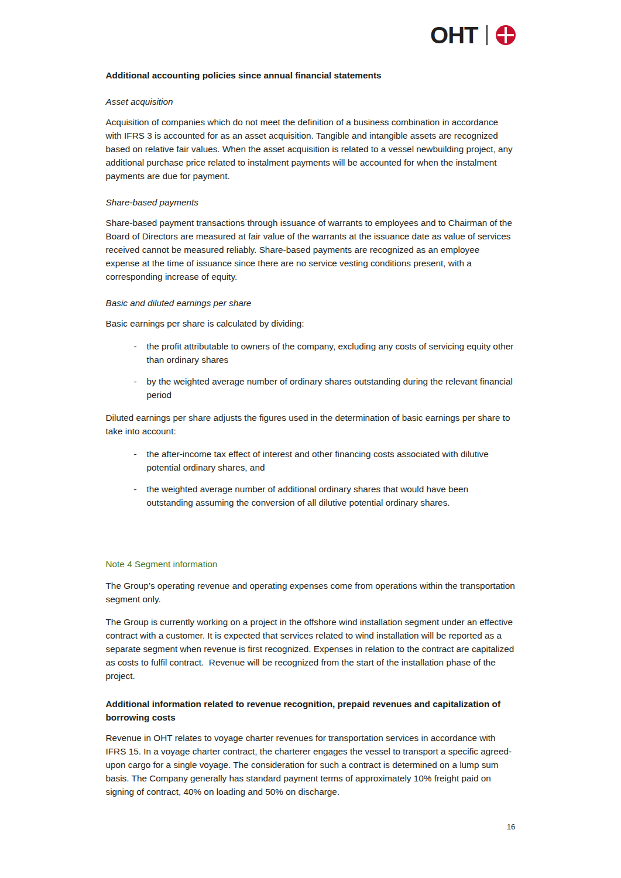OHT
Additional accounting policies since annual financial statements
Asset acquisition
Acquisition of companies which do not meet the definition of a business combination in accordance with IFRS 3 is accounted for as an asset acquisition. Tangible and intangible assets are recognized based on relative fair values. When the asset acquisition is related to a vessel newbuilding project, any additional purchase price related to instalment payments will be accounted for when the instalment payments are due for payment.
Share-based payments
Share-based payment transactions through issuance of warrants to employees and to Chairman of the Board of Directors are measured at fair value of the warrants at the issuance date as value of services received cannot be measured reliably. Share-based payments are recognized as an employee expense at the time of issuance since there are no service vesting conditions present, with a corresponding increase of equity.
Basic and diluted earnings per share
Basic earnings per share is calculated by dividing:
the profit attributable to owners of the company, excluding any costs of servicing equity other than ordinary shares
by the weighted average number of ordinary shares outstanding during the relevant financial period
Diluted earnings per share adjusts the figures used in the determination of basic earnings per share to take into account:
the after-income tax effect of interest and other financing costs associated with dilutive potential ordinary shares, and
the weighted average number of additional ordinary shares that would have been outstanding assuming the conversion of all dilutive potential ordinary shares.
Note 4 Segment information
The Group’s operating revenue and operating expenses come from operations within the transportation segment only.
The Group is currently working on a project in the offshore wind installation segment under an effective contract with a customer. It is expected that services related to wind installation will be reported as a separate segment when revenue is first recognized. Expenses in relation to the contract are capitalized as costs to fulfil contract. Revenue will be recognized from the start of the installation phase of the project.
Additional information related to revenue recognition, prepaid revenues and capitalization of borrowing costs
Revenue in OHT relates to voyage charter revenues for transportation services in accordance with IFRS 15. In a voyage charter contract, the charterer engages the vessel to transport a specific agreed-upon cargo for a single voyage. The consideration for such a contract is determined on a lump sum basis. The Company generally has standard payment terms of approximately 10% freight paid on signing of contract, 40% on loading and 50% on discharge.
16